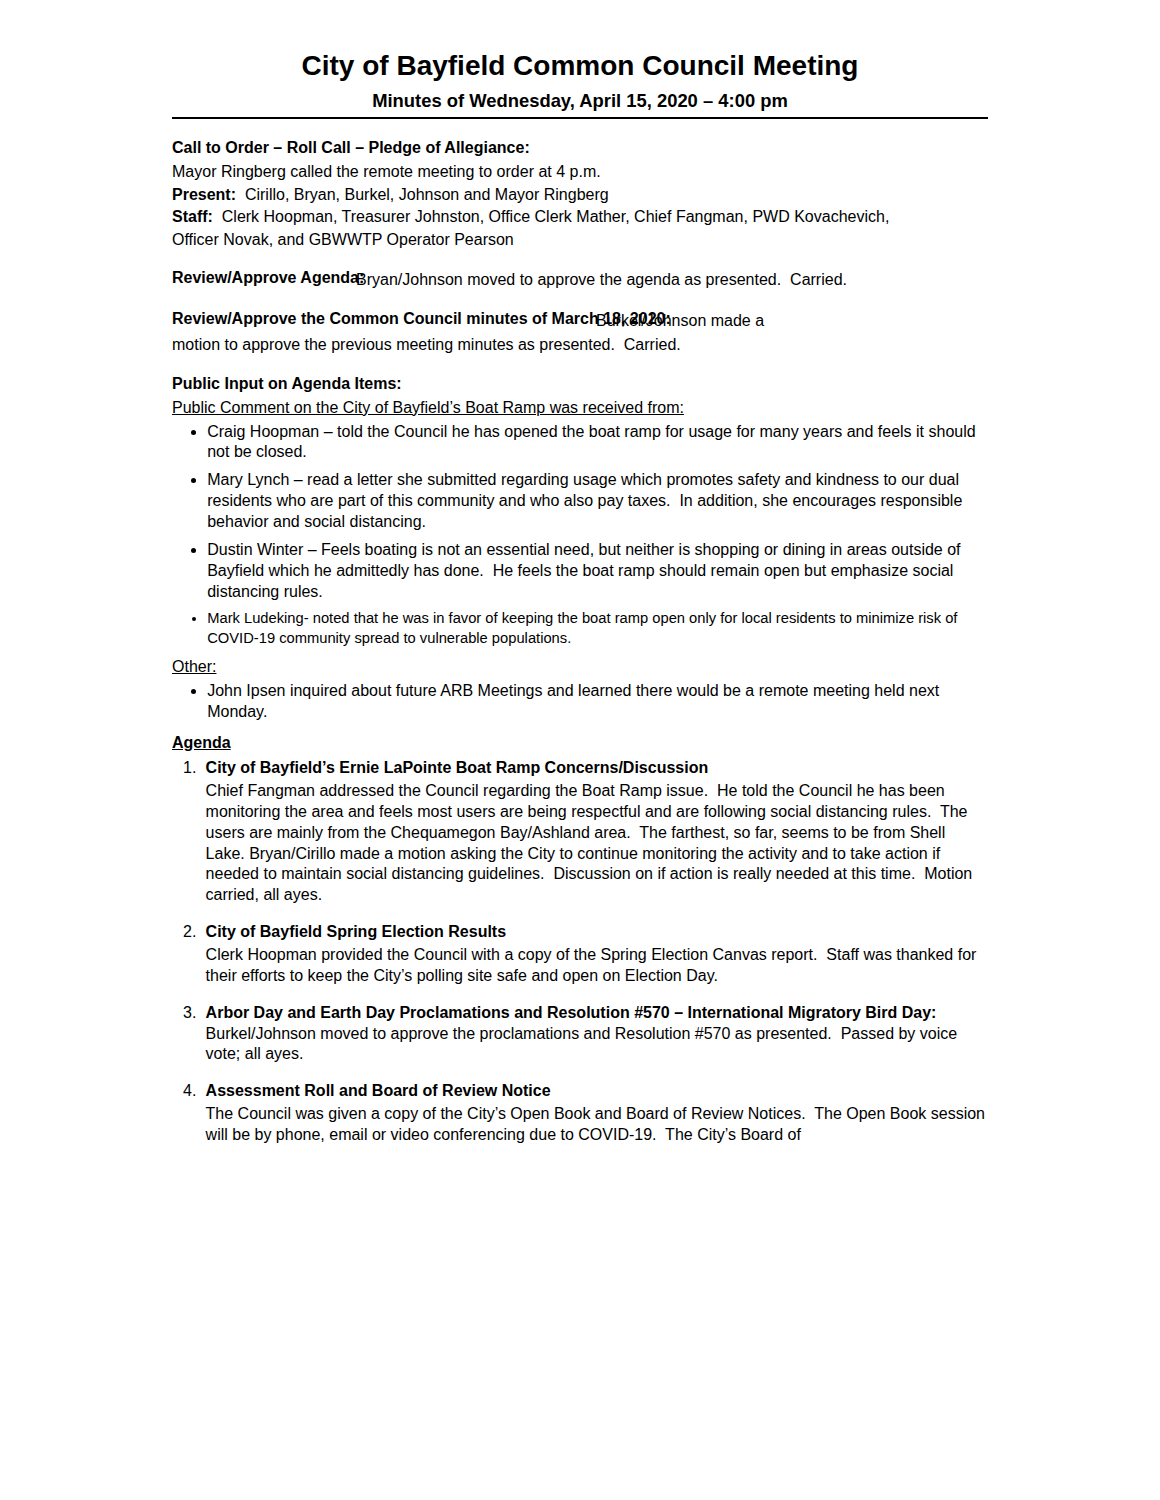City of Bayfield Common Council Meeting
Minutes of Wednesday, April 15, 2020 – 4:00 pm
Call to Order – Roll Call – Pledge of Allegiance:
Mayor Ringberg called the remote meeting to order at 4 p.m.
Present: Cirillo, Bryan, Burkel, Johnson and Mayor Ringberg
Staff: Clerk Hoopman, Treasurer Johnston, Office Clerk Mather, Chief Fangman, PWD Kovachevich,
Officer Novak, and GBWWTP Operator Pearson
Review/Approve Agenda:
Bryan/Johnson moved to approve the agenda as presented. Carried.
Review/Approve the Common Council minutes of March 18, 2020:
Burkel/Johnson made a
motion to approve the previous meeting minutes as presented. Carried.
Public Input on Agenda Items:
Public Comment on the City of Bayfield’s Boat Ramp was received from:
Craig Hoopman – told the Council he has opened the boat ramp for usage for many years and feels it should not be closed.
Mary Lynch – read a letter she submitted regarding usage which promotes safety and kindness to our dual residents who are part of this community and who also pay taxes. In addition, she encourages responsible behavior and social distancing.
Dustin Winter – Feels boating is not an essential need, but neither is shopping or dining in areas outside of Bayfield which he admittedly has done. He feels the boat ramp should remain open but emphasize social distancing rules.
Mark Ludeking- noted that he was in favor of keeping the boat ramp open only for local residents to minimize risk of COVID-19 community spread to vulnerable populations.
Other:
John Ipsen inquired about future ARB Meetings and learned there would be a remote meeting held next Monday.
Agenda
City of Bayfield’s Ernie LaPointe Boat Ramp Concerns/Discussion
Chief Fangman addressed the Council regarding the Boat Ramp issue. He told the Council he has been monitoring the area and feels most users are being respectful and are following social distancing rules. The users are mainly from the Chequamegon Bay/Ashland area. The farthest, so far, seems to be from Shell Lake. Bryan/Cirillo made a motion asking the City to continue monitoring the activity and to take action if needed to maintain social distancing guidelines. Discussion on if action is really needed at this time. Motion carried, all ayes.
City of Bayfield Spring Election Results
Clerk Hoopman provided the Council with a copy of the Spring Election Canvas report. Staff was thanked for their efforts to keep the City’s polling site safe and open on Election Day.
Arbor Day and Earth Day Proclamations and Resolution #570 – International Migratory Bird Day: Burkel/Johnson moved to approve the proclamations and Resolution #570 as presented. Passed by voice vote; all ayes.
Assessment Roll and Board of Review Notice
The Council was given a copy of the City’s Open Book and Board of Review Notices. The Open Book session will be by phone, email or video conferencing due to COVID-19. The City’s Board of